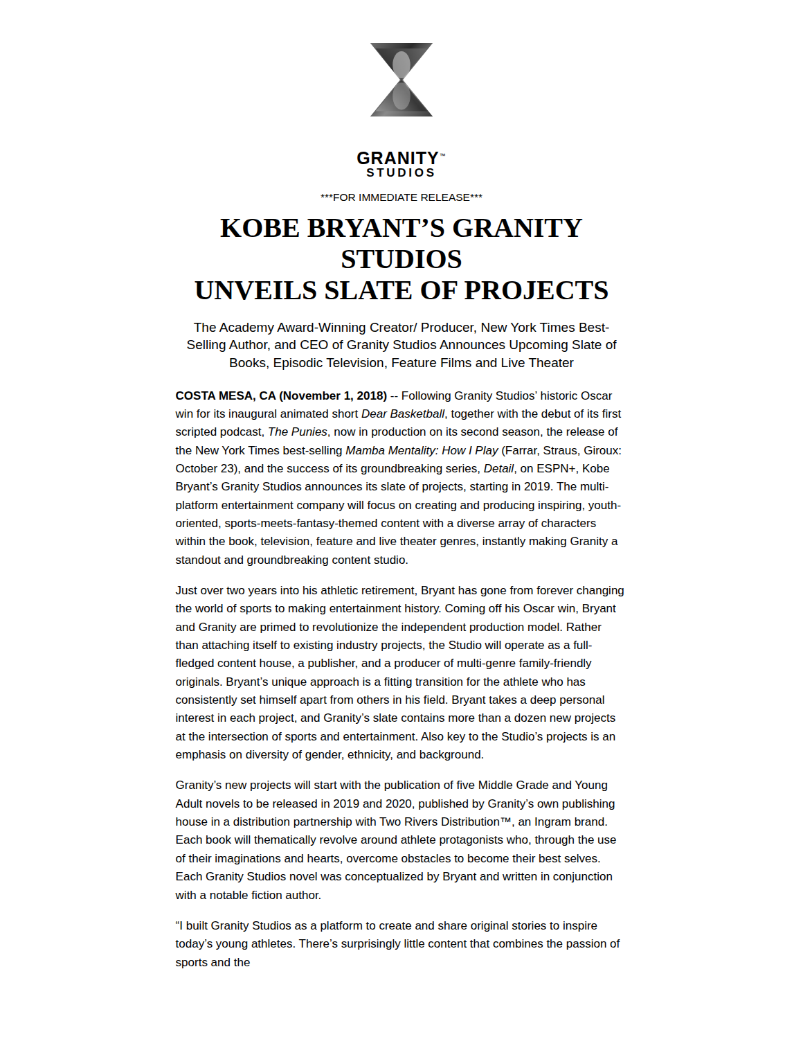GRANITY™
STUDIOS
***FOR IMMEDIATE RELEASE***
KOBE BRYANT’S GRANITY STUDIOS
UNVEILS SLATE OF PROJECTS
The Academy Award-Winning Creator/ Producer, New York Times Best-Selling Author, and CEO of Granity Studios Announces Upcoming Slate of Books, Episodic Television, Feature Films and Live Theater
COSTA MESA, CA (November 1, 2018) -- Following Granity Studios’ historic Oscar win for its inaugural animated short Dear Basketball, together with the debut of its first scripted podcast, The Punies, now in production on its second season, the release of the New York Times best-selling Mamba Mentality: How I Play (Farrar, Straus, Giroux: October 23), and the success of its groundbreaking series, Detail, on ESPN+, Kobe Bryant’s Granity Studios announces its slate of projects, starting in 2019. The multi-platform entertainment company will focus on creating and producing inspiring, youth-oriented, sports-meets-fantasy-themed content with a diverse array of characters within the book, television, feature and live theater genres, instantly making Granity a standout and groundbreaking content studio.
Just over two years into his athletic retirement, Bryant has gone from forever changing the world of sports to making entertainment history. Coming off his Oscar win, Bryant and Granity are primed to revolutionize the independent production model. Rather than attaching itself to existing industry projects, the Studio will operate as a full-fledged content house, a publisher, and a producer of multi-genre family-friendly originals. Bryant’s unique approach is a fitting transition for the athlete who has consistently set himself apart from others in his field. Bryant takes a deep personal interest in each project, and Granity’s slate contains more than a dozen new projects at the intersection of sports and entertainment. Also key to the Studio’s projects is an emphasis on diversity of gender, ethnicity, and background.
Granity’s new projects will start with the publication of five Middle Grade and Young Adult novels to be released in 2019 and 2020, published by Granity’s own publishing house in a distribution partnership with Two Rivers Distribution™, an Ingram brand. Each book will thematically revolve around athlete protagonists who, through the use of their imaginations and hearts, overcome obstacles to become their best selves. Each Granity Studios novel was conceptualized by Bryant and written in conjunction with a notable fiction author.
“I built Granity Studios as a platform to create and share original stories to inspire today’s young athletes. There’s surprisingly little content that combines the passion of sports and the